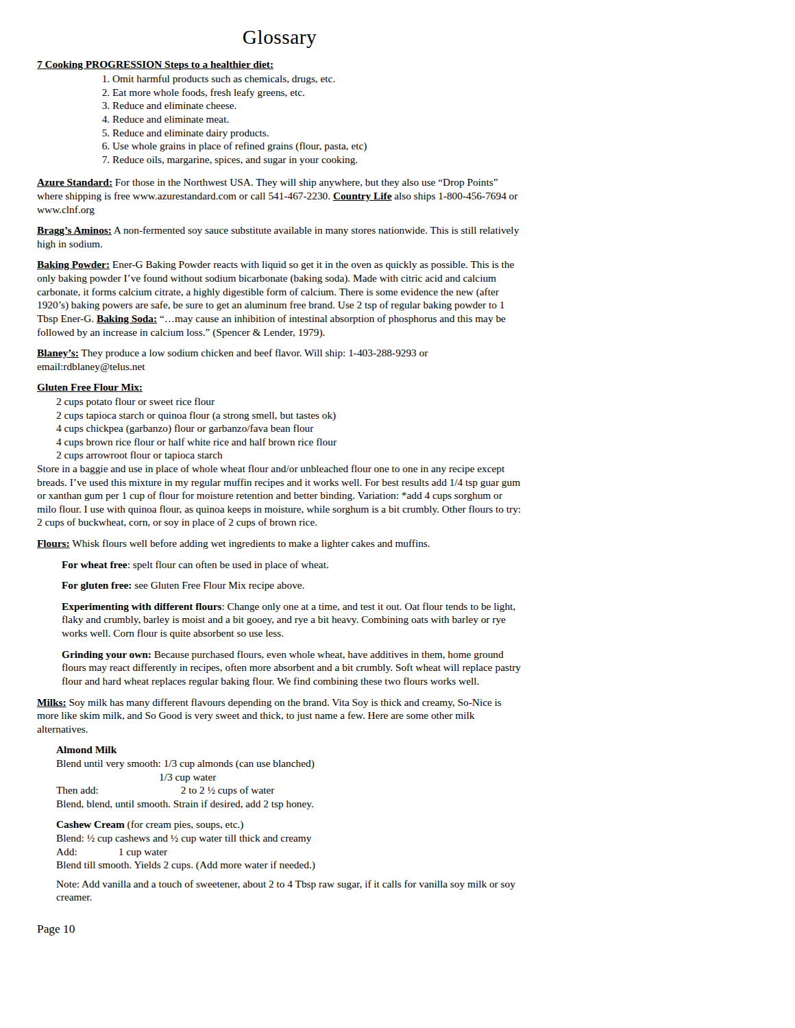Glossary
7 Cooking PROGRESSION Steps to a healthier diet:
Omit harmful products such as chemicals, drugs, etc.
Eat more whole foods, fresh leafy greens, etc.
Reduce and eliminate cheese.
Reduce and eliminate meat.
Reduce and eliminate dairy products.
Use whole grains in place of refined grains (flour, pasta, etc)
Reduce oils, margarine, spices, and sugar in your cooking.
Azure Standard: For those in the Northwest USA. They will ship anywhere, but they also use “Drop Points” where shipping is free www.azurestandard.com or call 541-467-2230. Country Life also ships 1-800-456-7694 or www.clnf.org
Bragg’s Aminos: A non-fermented soy sauce substitute available in many stores nationwide. This is still relatively high in sodium.
Baking Powder: Ener-G Baking Powder reacts with liquid so get it in the oven as quickly as possible. This is the only baking powder I’ve found without sodium bicarbonate (baking soda). Made with citric acid and calcium carbonate, it forms calcium citrate, a highly digestible form of calcium. There is some evidence the new (after 1920’s) baking powers are safe, be sure to get an aluminum free brand. Use 2 tsp of regular baking powder to 1 Tbsp Ener-G. Baking Soda: “…may cause an inhibition of intestinal absorption of phosphorus and this may be followed by an increase in calcium loss.” (Spencer & Lender, 1979).
Blaney’s: They produce a low sodium chicken and beef flavor. Will ship: 1-403-288-9293 or email:rdblaney@telus.net
Gluten Free Flour Mix:
2 cups potato flour or sweet rice flour
2 cups tapioca starch or quinoa flour (a strong smell, but tastes ok)
4 cups chickpea (garbanzo) flour or garbanzo/fava bean flour
4 cups brown rice flour or half white rice and half brown rice flour
2 cups arrowroot flour or tapioca starch
Store in a baggie and use in place of whole wheat flour and/or unbleached flour one to one in any recipe except breads. I’ve used this mixture in my regular muffin recipes and it works well. For best results add 1/4 tsp guar gum or xanthan gum per 1 cup of flour for moisture retention and better binding. Variation: *add 4 cups sorghum or milo flour. I use with quinoa flour, as quinoa keeps in moisture, while sorghum is a bit crumbly. Other flours to try: 2 cups of buckwheat, corn, or soy in place of 2 cups of brown rice.
Flours: Whisk flours well before adding wet ingredients to make a lighter cakes and muffins.
For wheat free: spelt flour can often be used in place of wheat.
For gluten free: see Gluten Free Flour Mix recipe above.
Experimenting with different flours: Change only one at a time, and test it out. Oat flour tends to be light, flaky and crumbly, barley is moist and a bit gooey, and rye a bit heavy. Combining oats with barley or rye works well. Corn flour is quite absorbent so use less.
Grinding your own: Because purchased flours, even whole wheat, have additives in them, home ground flours may react differently in recipes, often more absorbent and a bit crumbly. Soft wheat will replace pastry flour and hard wheat replaces regular baking flour. We find combining these two flours works well.
Milks: Soy milk has many different flavours depending on the brand. Vita Soy is thick and creamy, So-Nice is more like skim milk, and So Good is very sweet and thick, to just name a few. Here are some other milk alternatives.
Almond Milk
Blend until very smooth: 1/3 cup almonds (can use blanched)
1/3 cup water
Then add: 2 to 2 ½ cups of water
Blend, blend, until smooth. Strain if desired, add 2 tsp honey.
Cashew Cream (for cream pies, soups, etc.)
Blend: ½ cup cashews and ½ cup water till thick and creamy
Add: 1 cup water
Blend till smooth. Yields 2 cups. (Add more water if needed.)
Note: Add vanilla and a touch of sweetener, about 2 to 4 Tbsp raw sugar, if it calls for vanilla soy milk or soy creamer.
Page 10